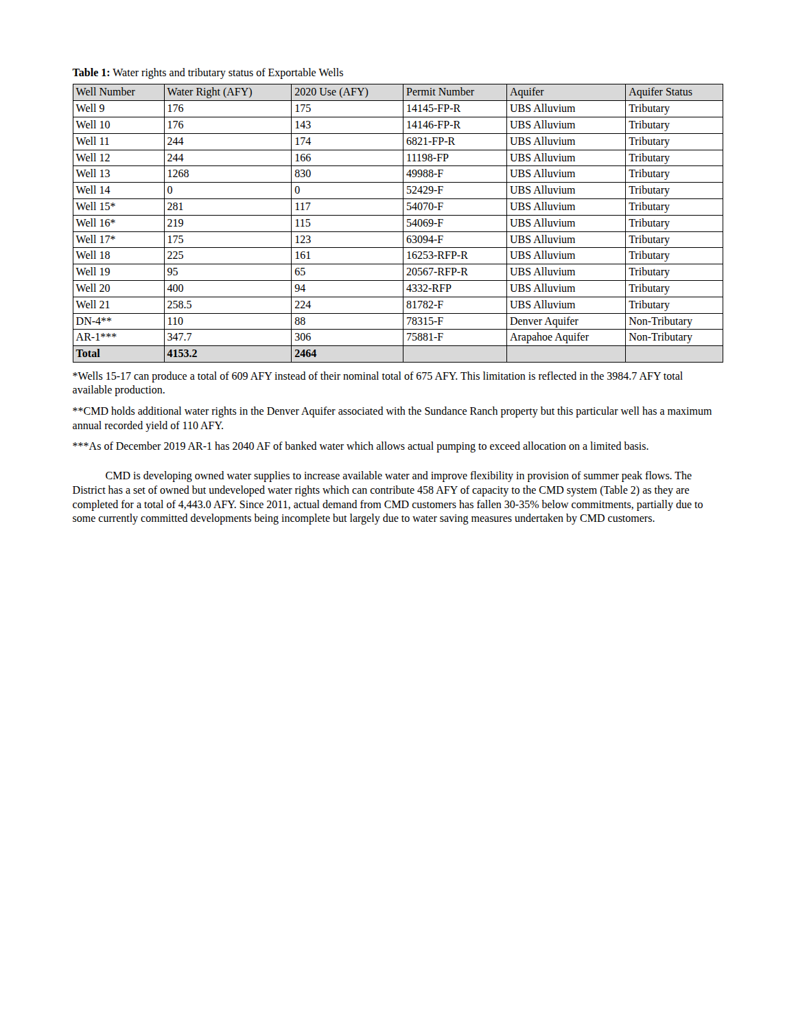Table 1: Water rights and tributary status of Exportable Wells
| Well Number | Water Right (AFY) | 2020 Use (AFY) | Permit Number | Aquifer | Aquifer Status |
| --- | --- | --- | --- | --- | --- |
| Well 9 | 176 | 175 | 14145-FP-R | UBS Alluvium | Tributary |
| Well 10 | 176 | 143 | 14146-FP-R | UBS Alluvium | Tributary |
| Well 11 | 244 | 174 | 6821-FP-R | UBS Alluvium | Tributary |
| Well 12 | 244 | 166 | 11198-FP | UBS Alluvium | Tributary |
| Well 13 | 1268 | 830 | 49988-F | UBS Alluvium | Tributary |
| Well 14 | 0 | 0 | 52429-F | UBS Alluvium | Tributary |
| Well 15* | 281 | 117 | 54070-F | UBS Alluvium | Tributary |
| Well 16* | 219 | 115 | 54069-F | UBS Alluvium | Tributary |
| Well 17* | 175 | 123 | 63094-F | UBS Alluvium | Tributary |
| Well 18 | 225 | 161 | 16253-RFP-R | UBS Alluvium | Tributary |
| Well 19 | 95 | 65 | 20567-RFP-R | UBS Alluvium | Tributary |
| Well 20 | 400 | 94 | 4332-RFP | UBS Alluvium | Tributary |
| Well 21 | 258.5 | 224 | 81782-F | UBS Alluvium | Tributary |
| DN-4** | 110 | 88 | 78315-F | Denver Aquifer | Non-Tributary |
| AR-1*** | 347.7 | 306 | 75881-F | Arapahoe Aquifer | Non-Tributary |
| Total | 4153.2 | 2464 | | | |
*Wells 15-17 can produce a total of 609 AFY instead of their nominal total of 675 AFY. This limitation is reflected in the 3984.7 AFY total available production.
**CMD holds additional water rights in the Denver Aquifer associated with the Sundance Ranch property but this particular well has a maximum annual recorded yield of 110 AFY.
***As of December 2019 AR-1 has 2040 AF of banked water which allows actual pumping to exceed allocation on a limited basis.
CMD is developing owned water supplies to increase available water and improve flexibility in provision of summer peak flows. The District has a set of owned but undeveloped water rights which can contribute 458 AFY of capacity to the CMD system (Table 2) as they are completed for a total of 4,443.0 AFY. Since 2011, actual demand from CMD customers has fallen 30-35% below commitments, partially due to some currently committed developments being incomplete but largely due to water saving measures undertaken by CMD customers.